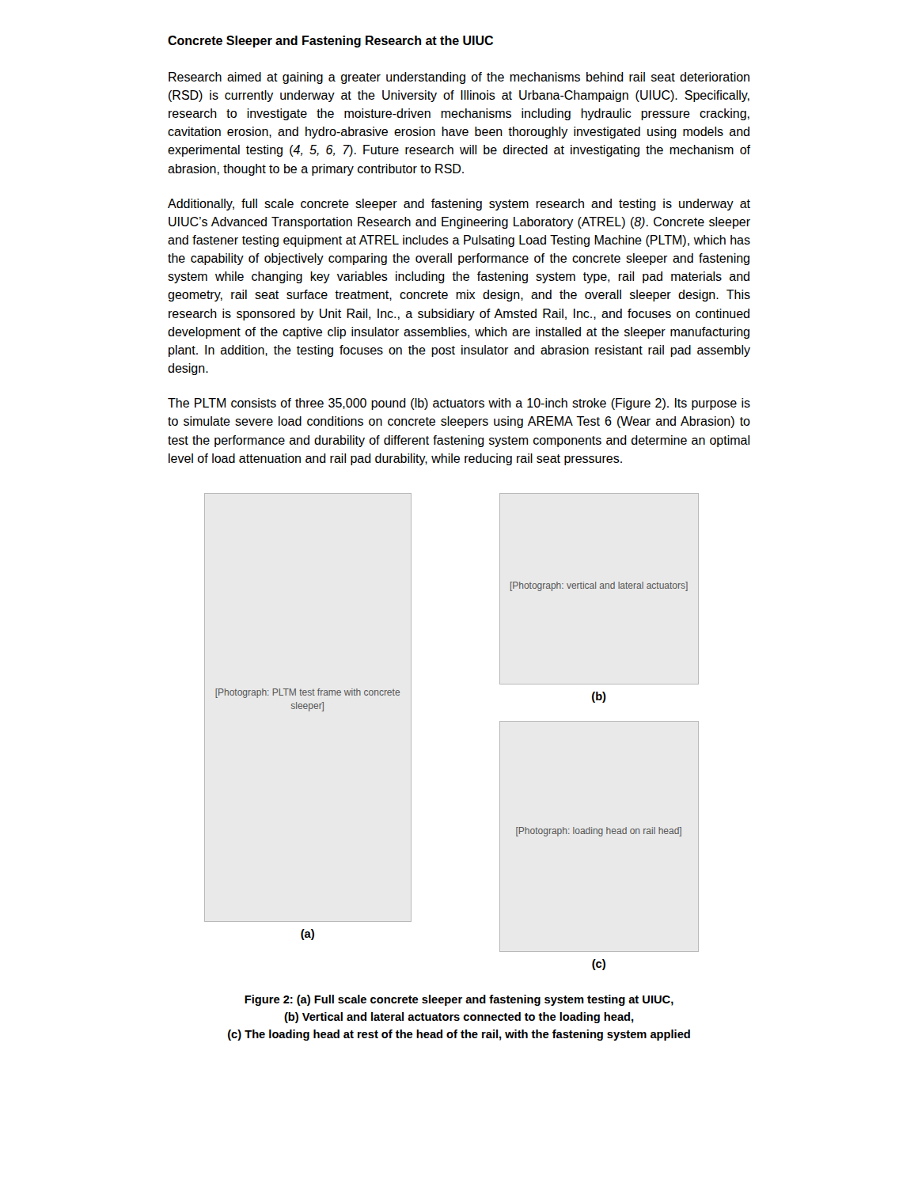Concrete Sleeper and Fastening Research at the UIUC
Research aimed at gaining a greater understanding of the mechanisms behind rail seat deterioration (RSD) is currently underway at the University of Illinois at Urbana-Champaign (UIUC). Specifically, research to investigate the moisture-driven mechanisms including hydraulic pressure cracking, cavitation erosion, and hydro-abrasive erosion have been thoroughly investigated using models and experimental testing (4, 5, 6, 7). Future research will be directed at investigating the mechanism of abrasion, thought to be a primary contributor to RSD.
Additionally, full scale concrete sleeper and fastening system research and testing is underway at UIUC’s Advanced Transportation Research and Engineering Laboratory (ATREL) (8). Concrete sleeper and fastener testing equipment at ATREL includes a Pulsating Load Testing Machine (PLTM), which has the capability of objectively comparing the overall performance of the concrete sleeper and fastening system while changing key variables including the fastening system type, rail pad materials and geometry, rail seat surface treatment, concrete mix design, and the overall sleeper design. This research is sponsored by Unit Rail, Inc., a subsidiary of Amsted Rail, Inc., and focuses on continued development of the captive clip insulator assemblies, which are installed at the sleeper manufacturing plant. In addition, the testing focuses on the post insulator and abrasion resistant rail pad assembly design.
The PLTM consists of three 35,000 pound (lb) actuators with a 10-inch stroke (Figure 2). Its purpose is to simulate severe load conditions on concrete sleepers using AREMA Test 6 (Wear and Abrasion) to test the performance and durability of different fastening system components and determine an optimal level of load attenuation and rail pad durability, while reducing rail seat pressures.
| [Photograph: PLTM test frame with concrete sleeper] (a) | [Photograph: vertical and lateral actuators] (b) [Photograph: loading head on rail head] (c) |
Figure 2: (a) Full scale concrete sleeper and fastening system testing at UIUC,
(b) Vertical and lateral actuators connected to the loading head,
(c) The loading head at rest of the head of the rail, with the fastening system applied